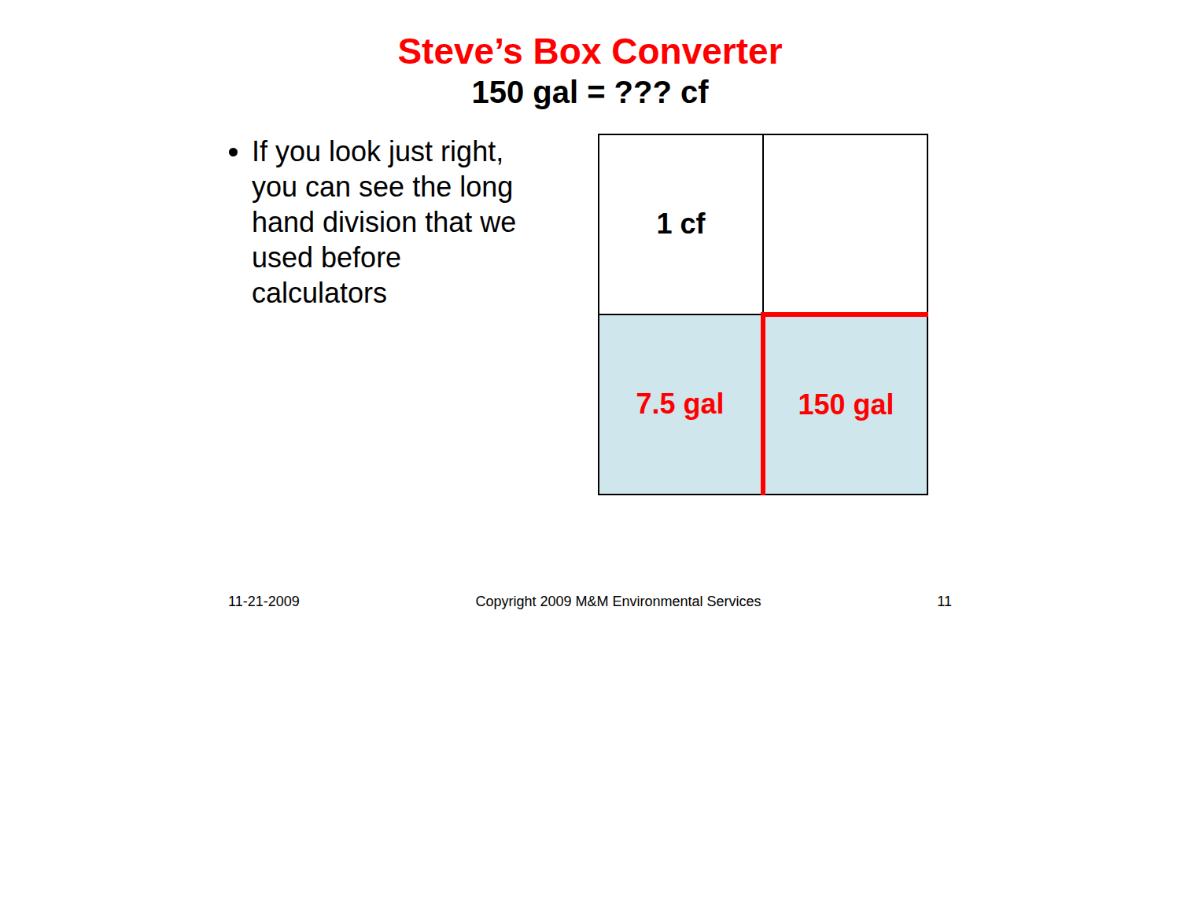Steve’s Box Converter
150 gal = ??? cf
If you look just right, you can see the long hand division that we used before calculators
| 1 cf | |
| 7.5 gal | 150 gal |
11-21-2009 Copyright 2009 M&M Environmental Services 11